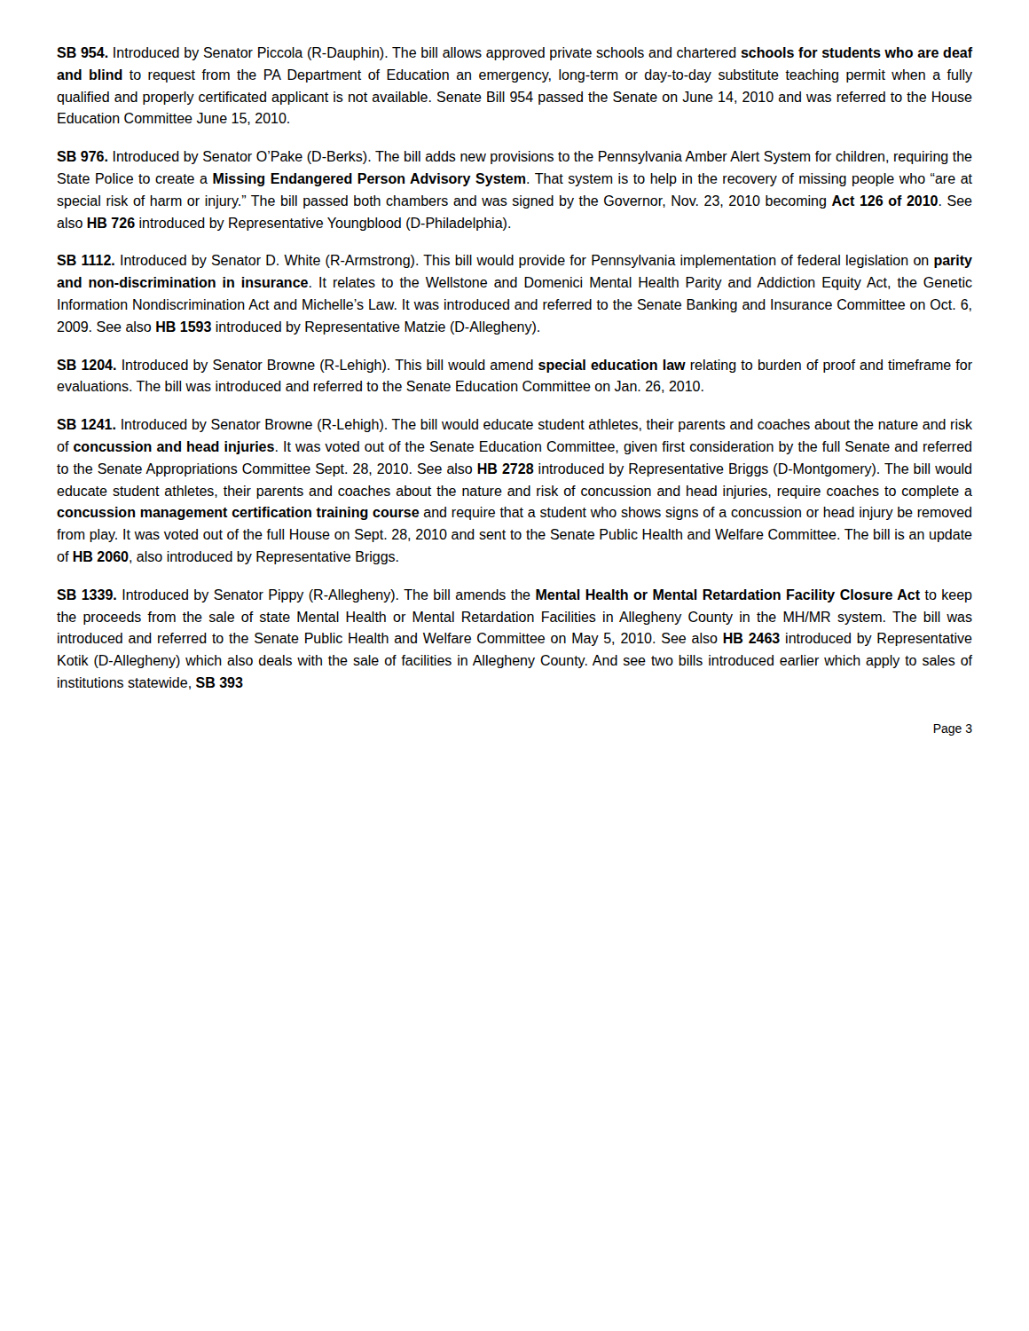SB 954. Introduced by Senator Piccola (R-Dauphin). The bill allows approved private schools and chartered schools for students who are deaf and blind to request from the PA Department of Education an emergency, long-term or day-to-day substitute teaching permit when a fully qualified and properly certificated applicant is not available. Senate Bill 954 passed the Senate on June 14, 2010 and was referred to the House Education Committee June 15, 2010.
SB 976. Introduced by Senator O’Pake (D-Berks). The bill adds new provisions to the Pennsylvania Amber Alert System for children, requiring the State Police to create a Missing Endangered Person Advisory System. That system is to help in the recovery of missing people who “are at special risk of harm or injury.” The bill passed both chambers and was signed by the Governor, Nov. 23, 2010 becoming Act 126 of 2010. See also HB 726 introduced by Representative Youngblood (D-Philadelphia).
SB 1112. Introduced by Senator D. White (R-Armstrong). This bill would provide for Pennsylvania implementation of federal legislation on parity and non-discrimination in insurance. It relates to the Wellstone and Domenici Mental Health Parity and Addiction Equity Act, the Genetic Information Nondiscrimination Act and Michelle’s Law. It was introduced and referred to the Senate Banking and Insurance Committee on Oct. 6, 2009. See also HB 1593 introduced by Representative Matzie (D-Allegheny).
SB 1204. Introduced by Senator Browne (R-Lehigh). This bill would amend special education law relating to burden of proof and timeframe for evaluations. The bill was introduced and referred to the Senate Education Committee on Jan. 26, 2010.
SB 1241. Introduced by Senator Browne (R-Lehigh). The bill would educate student athletes, their parents and coaches about the nature and risk of concussion and head injuries. It was voted out of the Senate Education Committee, given first consideration by the full Senate and referred to the Senate Appropriations Committee Sept. 28, 2010. See also HB 2728 introduced by Representative Briggs (D-Montgomery). The bill would educate student athletes, their parents and coaches about the nature and risk of concussion and head injuries, require coaches to complete a concussion management certification training course and require that a student who shows signs of a concussion or head injury be removed from play. It was voted out of the full House on Sept. 28, 2010 and sent to the Senate Public Health and Welfare Committee. The bill is an update of HB 2060, also introduced by Representative Briggs.
SB 1339. Introduced by Senator Pippy (R-Allegheny). The bill amends the Mental Health or Mental Retardation Facility Closure Act to keep the proceeds from the sale of state Mental Health or Mental Retardation Facilities in Allegheny County in the MH/MR system. The bill was introduced and referred to the Senate Public Health and Welfare Committee on May 5, 2010. See also HB 2463 introduced by Representative Kotik (D-Allegheny) which also deals with the sale of facilities in Allegheny County. And see two bills introduced earlier which apply to sales of institutions statewide, SB 393
Page 3